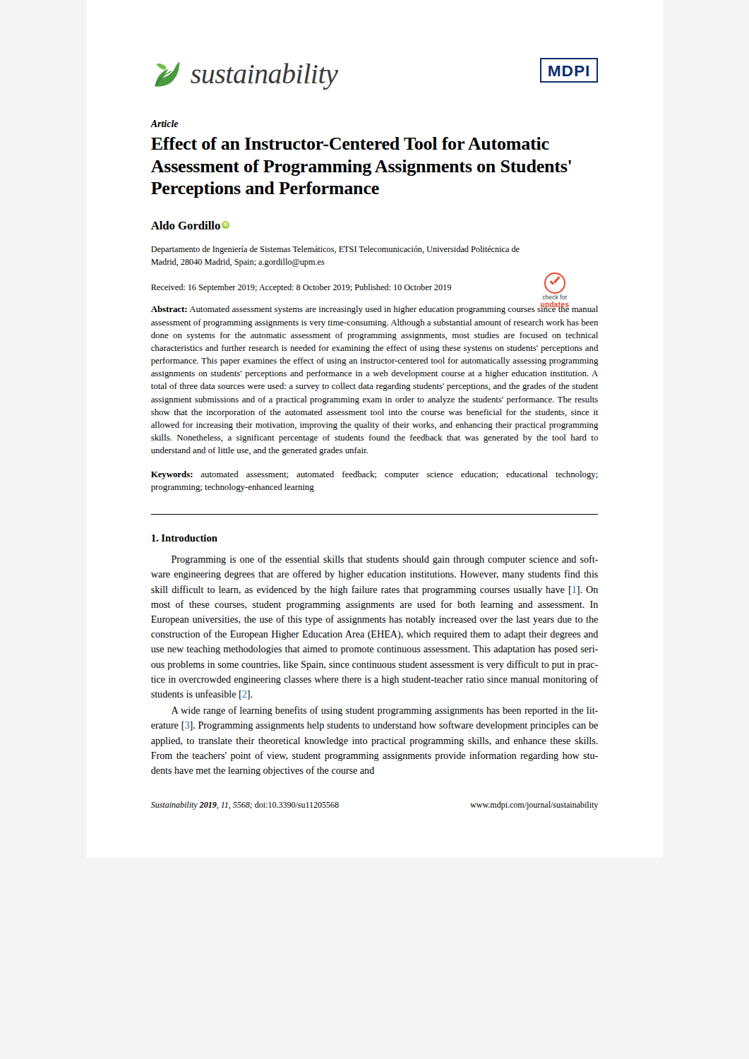sustainability
MDPI
Article
Effect of an Instructor-Centered Tool for Automatic Assessment of Programming Assignments on Students' Perceptions and Performance
Aldo Gordillo
Departamento de Ingeniería de Sistemas Telemáticos, ETSI Telecomunicación, Universidad Politécnica de
Madrid, 28040 Madrid, Spain; a.gordillo@upm.es
Received: 16 September 2019; Accepted: 8 October 2019; Published: 10 October 2019
check for
updates
Abstract: Automated assessment systems are increasingly used in higher education programming courses since the manual assessment of programming assignments is very time-consuming. Although a substantial amount of research work has been done on systems for the automatic assessment of programming assignments, most studies are focused on technical characteristics and further research is needed for examining the effect of using these systems on students' perceptions and performance. This paper examines the effect of using an instructor-centered tool for automatically assessing programming assignments on students' perceptions and performance in a web development course at a higher education institution. A total of three data sources were used: a survey to collect data regarding students' perceptions, and the grades of the student assignment submissions and of a practical programming exam in order to analyze the students' performance. The results show that the incorporation of the automated assessment tool into the course was beneficial for the students, since it allowed for increasing their motivation, improving the quality of their works, and enhancing their practical programming skills. Nonetheless, a significant percentage of students found the feedback that was generated by the tool hard to understand and of little use, and the generated grades unfair.
Keywords: automated assessment; automated feedback; computer science education; educational technology; programming; technology-enhanced learning
1. Introduction
Programming is one of the essential skills that students should gain through computer science and software engineering degrees that are offered by higher education institutions. However, many students find this skill difficult to learn, as evidenced by the high failure rates that programming courses usually have [1]. On most of these courses, student programming assignments are used for both learning and assessment. In European universities, the use of this type of assignments has notably increased over the last years due to the construction of the European Higher Education Area (EHEA), which required them to adapt their degrees and use new teaching methodologies that aimed to promote continuous assessment. This adaptation has posed serious problems in some countries, like Spain, since continuous student assessment is very difficult to put in practice in overcrowded engineering classes where there is a high student-teacher ratio since manual monitoring of students is unfeasible [2].
A wide range of learning benefits of using student programming assignments has been reported in the literature [3]. Programming assignments help students to understand how software development principles can be applied, to translate their theoretical knowledge into practical programming skills, and enhance these skills. From the teachers' point of view, student programming assignments provide information regarding how students have met the learning objectives of the course and
Sustainability 2019, 11, 5568; doi:10.3390/su11205568
www.mdpi.com/journal/sustainability